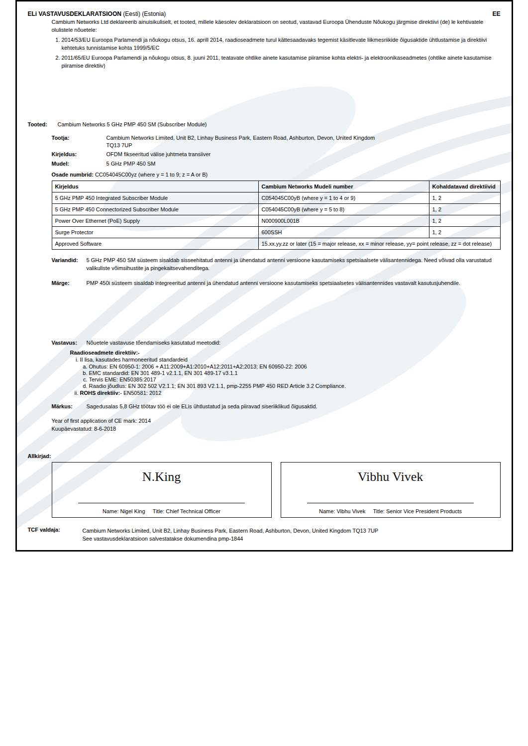ELi VASTAVUSDEKLARATSIOON (Eesti) (Estonia)
EE
Cambium Networks Ltd deklareerib ainuisikuliselt, et tooted, millele käesolev deklaratsioon on seotud, vastavad Euroopa Ühenduste Nõukogu järgmise direktiivi (de) le kehtivatele olulistele nõuetele:
2014/53/EU Euroopa Parlamendi ja nõukogu otsus, 16. aprill 2014, raadioseadmete turul kättesaadavaks tegemist käsitlevate liikmesriikide õigusaktide ühtlustamise ja direktiivi kehtetuks tunnistamise kohta 1999/5/EC
2011/65/EU Euroopa Parlamendi ja nõukogu otsus, 8. juuni 2011, teatavate ohtlike ainete kasutamise piiramise kohta elektri- ja elektroonikaseadmetes (ohtlike ainete kasutamise piiramise direktiiv)
Tooted:
Cambium Networks 5 GHz PMP 450 SM (Subscriber Module)
Tootja:
Cambium Networks Limited, Unit B2, Linhay Business Park, Eastern Road, Ashburton, Devon, United Kingdom TQ13 7UP
Kirjeldus:
OFDM fikseeritud välise juhtmeta transiiver
Mudel:
5 GHz PMP 450 SM
Osade numbrid: CC054045C00yz (where y = 1 to 9; z = A or B)
| Kirjeldus | Cambium Networks Mudeli number | Kohaldatavad direktiivid |
| --- | --- | --- |
| 5 GHz PMP 450 Integrated Subscriber Module | C054045C00yB (where y = 1 to 4 or 9) | 1, 2 |
| 5 GHz PMP 450 Connectorized Subscriber Module | C054045C00yB (where y = 5 to 8) | 1, 2 |
| Power Over Ethernet (PoE) Supply | N000900L001B | 1, 2 |
| Surge Protector | 600SSH | 1, 2 |
| Approved Software | 15.xx.yy.zz or later (15 = major release, xx = minor release, yy= point release, zz = dot release) |
Variandid:
5 GHz PMP 450 SM süsteem sisaldab sisseehitatud antenni ja ühendatud antenni versioone kasutamiseks spetsiaalsete välisantennidega. Need võivad olla varustatud valikuliste võimsihustite ja pingekaitsevahenditega.
Märge:
PMP 450i süsteem sisaldab integreeritud antenni ja ühendatud antenni versioone kasutamiseks spetsiaalsetes välisantennides vastavalt kasutusjuhendile.
Vastavus:
Nõuetele vastavuse tõendamiseks kasutatud meetodid:
Raadioseadmete direktiiv:-
II lisa, kasutades harmoneeritud standardeid
Ohutus: EN 60950-1: 2006 + A11:2009+A1:2010+A12:2011+A2:2013; EN 60950-22: 2006
EMC standardid: EN 301 489-1 v2.1.1, EN 301 489-17 v3.1.1
Tervis EME: EN50385:2017
Raadio jõudlus: EN 302 502 V2.1.1; EN 301 893 V2.1.1, pmp-2255 PMP 450 RED Article 3.2 Compliance.
ROHS direktiiv:- EN50581: 2012
Märkus:
Sagedusalas 5,8 GHz töötav töö ei ole ELis ühtlustatud ja seda piiravad siseriiklikud õigusaktid.
Year of first application of CE mark: 2014
Kuupäevastatud: 8-6-2018
Allkirjad:
N.King
Name: Nigel King Title: Chief Technical Officer
Vibhu Vivek
Name: Vibhu Vivek Title: Senior Vice President Products
TCF valdaja:
Cambium Networks Limited, Unit B2, Linhay Business Park, Eastern Road, Ashburton, Devon, United Kingdom TQ13 7UP
See vastavusdeklaratsioon salvestatakse dokumendina pmp-1844